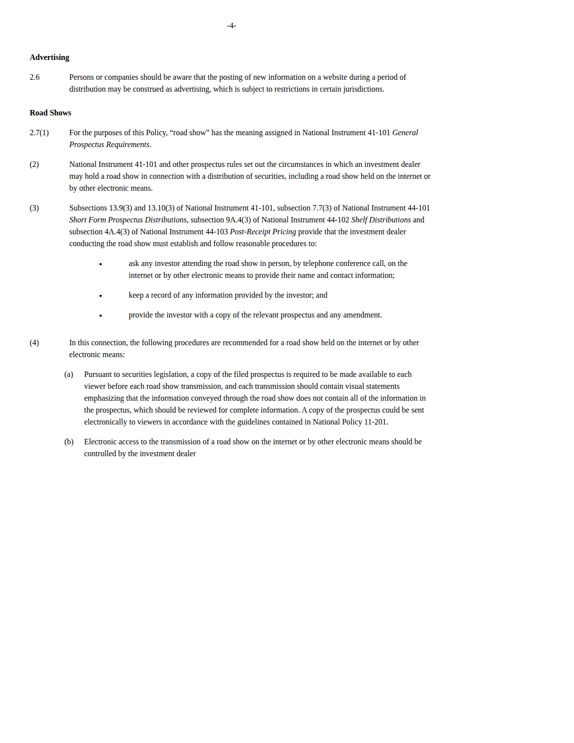-4-
Advertising
2.6
Persons or companies should be aware that the posting of new information on a website during a period of distribution may be construed as advertising, which is subject to restrictions in certain jurisdictions.
Road Shows
2.7(1)
For the purposes of this Policy, “road show” has the meaning assigned in National Instrument 41-101 General Prospectus Requirements.
(2)
National Instrument 41-101 and other prospectus rules set out the circumstances in which an investment dealer may hold a road show in connection with a distribution of securities, including a road show held on the internet or by other electronic means.
(3)
Subsections 13.9(3) and 13.10(3) of National Instrument 41-101, subsection 7.7(3) of National Instrument 44-101 Short Form Prospectus Distributions, subsection 9A.4(3) of National Instrument 44-102 Shelf Distributions and subsection 4A.4(3) of National Instrument 44-103 Post-Receipt Pricing provide that the investment dealer conducting the road show must establish and follow reasonable procedures to:
ask any investor attending the road show in person, by telephone conference call, on the internet or by other electronic means to provide their name and contact information;
keep a record of any information provided by the investor; and
provide the investor with a copy of the relevant prospectus and any amendment.
(4)
In this connection, the following procedures are recommended for a road show held on the internet or by other electronic means:
(a)
Pursuant to securities legislation, a copy of the filed prospectus is required to be made available to each viewer before each road show transmission, and each transmission should contain visual statements emphasizing that the information conveyed through the road show does not contain all of the information in the prospectus, which should be reviewed for complete information. A copy of the prospectus could be sent electronically to viewers in accordance with the guidelines contained in National Policy 11-201.
(b)
Electronic access to the transmission of a road show on the internet or by other electronic means should be controlled by the investment dealer